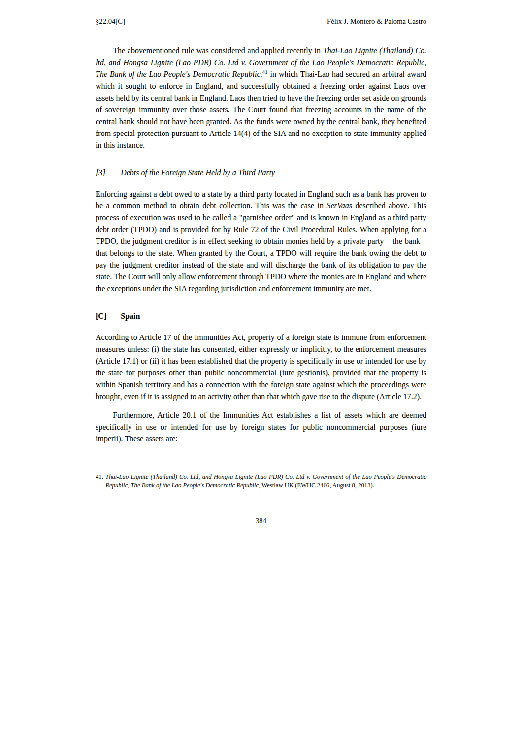§22.04[C] Félix J. Montero & Paloma Castro
The abovementioned rule was considered and applied recently in Thai-Lao Lignite (Thailand) Co. ltd, and Hongsa Lignite (Lao PDR) Co. Ltd v. Government of the Lao People's Democratic Republic, The Bank of the Lao People's Democratic Republic,41 in which Thai-Lao had secured an arbitral award which it sought to enforce in England, and successfully obtained a freezing order against Laos over assets held by its central bank in England. Laos then tried to have the freezing order set aside on grounds of sovereign immunity over those assets. The Court found that freezing accounts in the name of the central bank should not have been granted. As the funds were owned by the central bank, they benefited from special protection pursuant to Article 14(4) of the SIA and no exception to state immunity applied in this instance.
[3] Debts of the Foreign State Held by a Third Party
Enforcing against a debt owed to a state by a third party located in England such as a bank has proven to be a common method to obtain debt collection. This was the case in SerVaas described above. This process of execution was used to be called a "garnishee order" and is known in England as a third party debt order (TPDO) and is provided for by Rule 72 of the Civil Procedural Rules. When applying for a TPDO, the judgment creditor is in effect seeking to obtain monies held by a private party – the bank – that belongs to the state. When granted by the Court, a TPDO will require the bank owing the debt to pay the judgment creditor instead of the state and will discharge the bank of its obligation to pay the state. The Court will only allow enforcement through TPDO where the monies are in England and where the exceptions under the SIA regarding jurisdiction and enforcement immunity are met.
[C] Spain
According to Article 17 of the Immunities Act, property of a foreign state is immune from enforcement measures unless: (i) the state has consented, either expressly or implicitly, to the enforcement measures (Article 17.1) or (ii) it has been established that the property is specifically in use or intended for use by the state for purposes other than public noncommercial (iure gestionis), provided that the property is within Spanish territory and has a connection with the foreign state against which the proceedings were brought, even if it is assigned to an activity other than that which gave rise to the dispute (Article 17.2).
Furthermore, Article 20.1 of the Immunities Act establishes a list of assets which are deemed specifically in use or intended for use by foreign states for public noncommercial purposes (iure imperii). These assets are:
41. Thai-Lao Lignite (Thailand) Co. Ltd, and Hongsa Lignite (Lao PDR) Co. Ltd v. Government of the Lao People's Democratic Republic, The Bank of the Lao People's Democratic Republic, Westlaw UK (EWHC 2466, August 8, 2013).
384